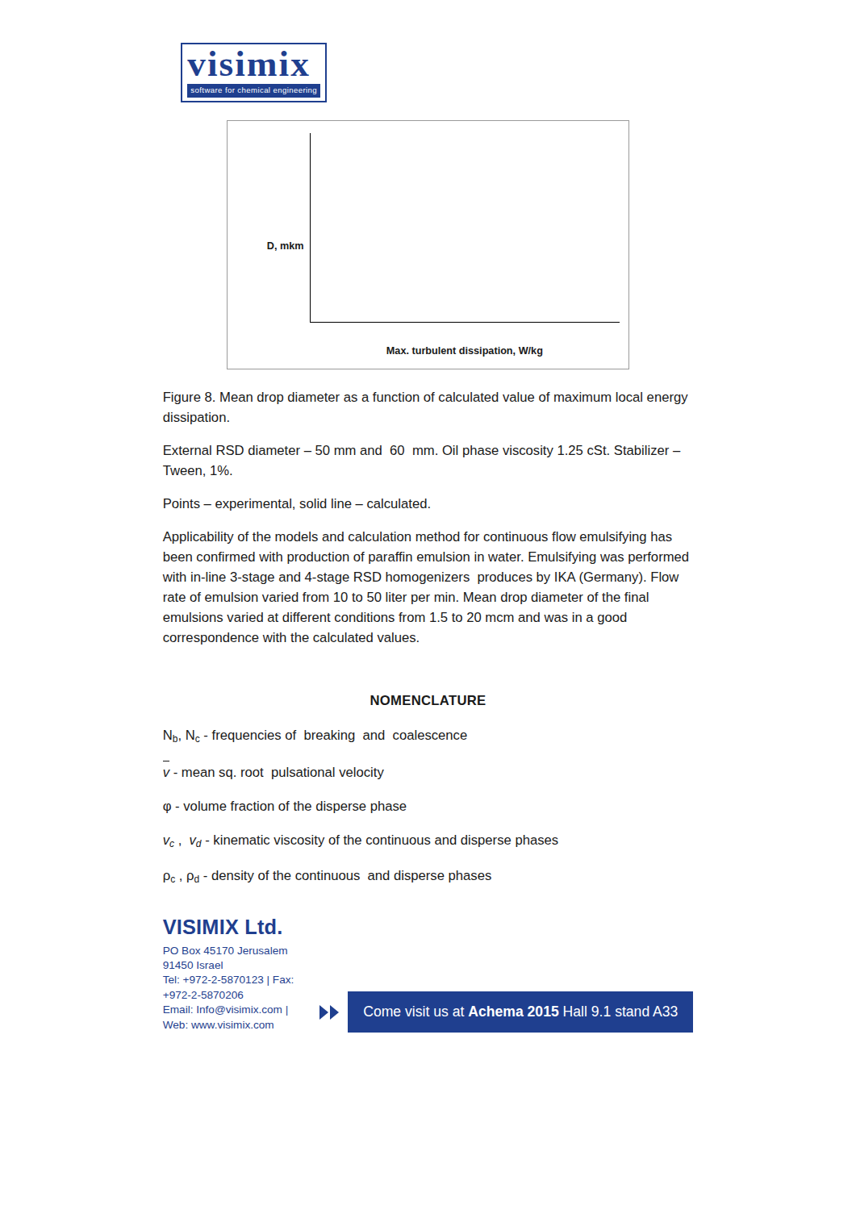visimix software for chemical engineering
D, mkm
Max. turbulent dissipation, W/kg
Figure 8. Mean drop diameter as a function of calculated value of maximum local energy dissipation.
External RSD diameter – 50 mm and 60 mm. Oil phase viscosity 1.25 cSt. Stabilizer – Tween, 1%.
Points – experimental, solid line – calculated.
Applicability of the models and calculation method for continuous flow emulsifying has been confirmed with production of paraffin emulsion in water. Emulsifying was performed with in-line 3-stage and 4-stage RSD homogenizers produces by IKA (Germany). Flow rate of emulsion varied from 10 to 50 liter per min. Mean drop diameter of the final emulsions varied at different conditions from 1.5 to 20 mcm and was in a good correspondence with the calculated values.
NOMENCLATURE
Nb, Nc - frequencies of breaking and coalescence
v - mean sq. root pulsational velocity
φ - volume fraction of the disperse phase
vc , vd - kinematic viscosity of the continuous and disperse phases
ρc , ρd - density of the continuous and disperse phases
VISIMIX Ltd.
PO Box 45170 Jerusalem 91450 Israel
Tel: +972-2-5870123 | Fax: +972-2-5870206
Email: Info@visimix.com | Web: www.visimix.com
Come visit us at Achema 2015 Hall 9.1 stand A33